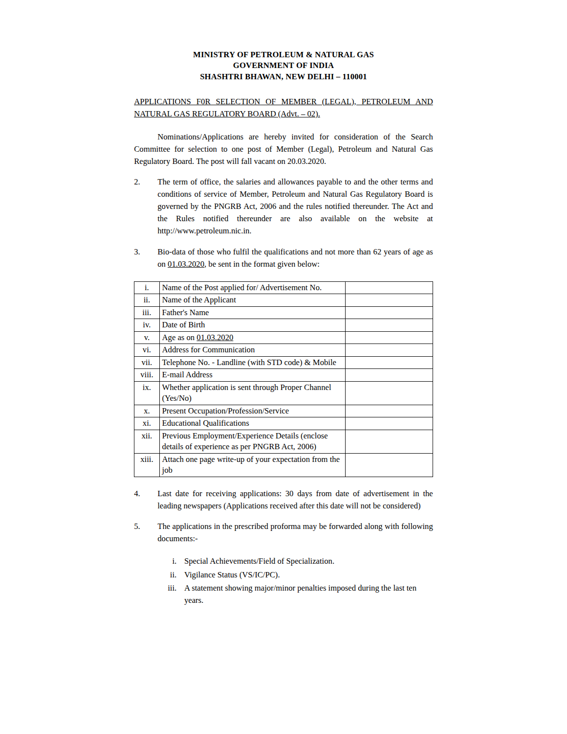MINISTRY OF PETROLEUM & NATURAL GAS
GOVERNMENT OF INDIA
SHASHTRI BHAWAN, NEW DELHI – 110001
APPLICATIONS F0R SELECTION OF MEMBER (LEGAL), PETROLEUM AND NATURAL GAS REGULATORY BOARD (Advt. – 02).
Nominations/Applications are hereby invited for consideration of the Search Committee for selection to one post of Member (Legal), Petroleum and Natural Gas Regulatory Board. The post will fall vacant on 20.03.2020.
2.
The term of office, the salaries and allowances payable to and the other terms and conditions of service of Member, Petroleum and Natural Gas Regulatory Board is governed by the PNGRB Act, 2006 and the rules notified thereunder. The Act and the Rules notified thereunder are also available on the website at http://www.petroleum.nic.in.
3.
Bio-data of those who fulfil the qualifications and not more than 62 years of age as on 01.03.2020, be sent in the format given below:
| i. | Name of the Post applied for/ Advertisement No. | |
| ii. | Name of the Applicant | |
| iii. | Father's Name | |
| iv. | Date of Birth | |
| v. | Age as on 01.03.2020 | |
| vi. | Address for Communication | |
| vii. | Telephone No. - Landline (with STD code) & Mobile | |
| viii. | E-mail Address | |
| ix. | Whether application is sent through Proper Channel (Yes/No) | |
| x. | Present Occupation/Profession/Service | |
| xi. | Educational Qualifications | |
| xii. | Previous Employment/Experience Details (enclose details of experience as per PNGRB Act, 2006) | |
| xiii. | Attach one page write-up of your expectation from the job | |
4.
Last date for receiving applications: 30 days from date of advertisement in the leading newspapers (Applications received after this date will not be considered)
5.
The applications in the prescribed proforma may be forwarded along with following documents:-
Special Achievements/Field of Specialization.
Vigilance Status (VS/IC/PC).
A statement showing major/minor penalties imposed during the last ten years.